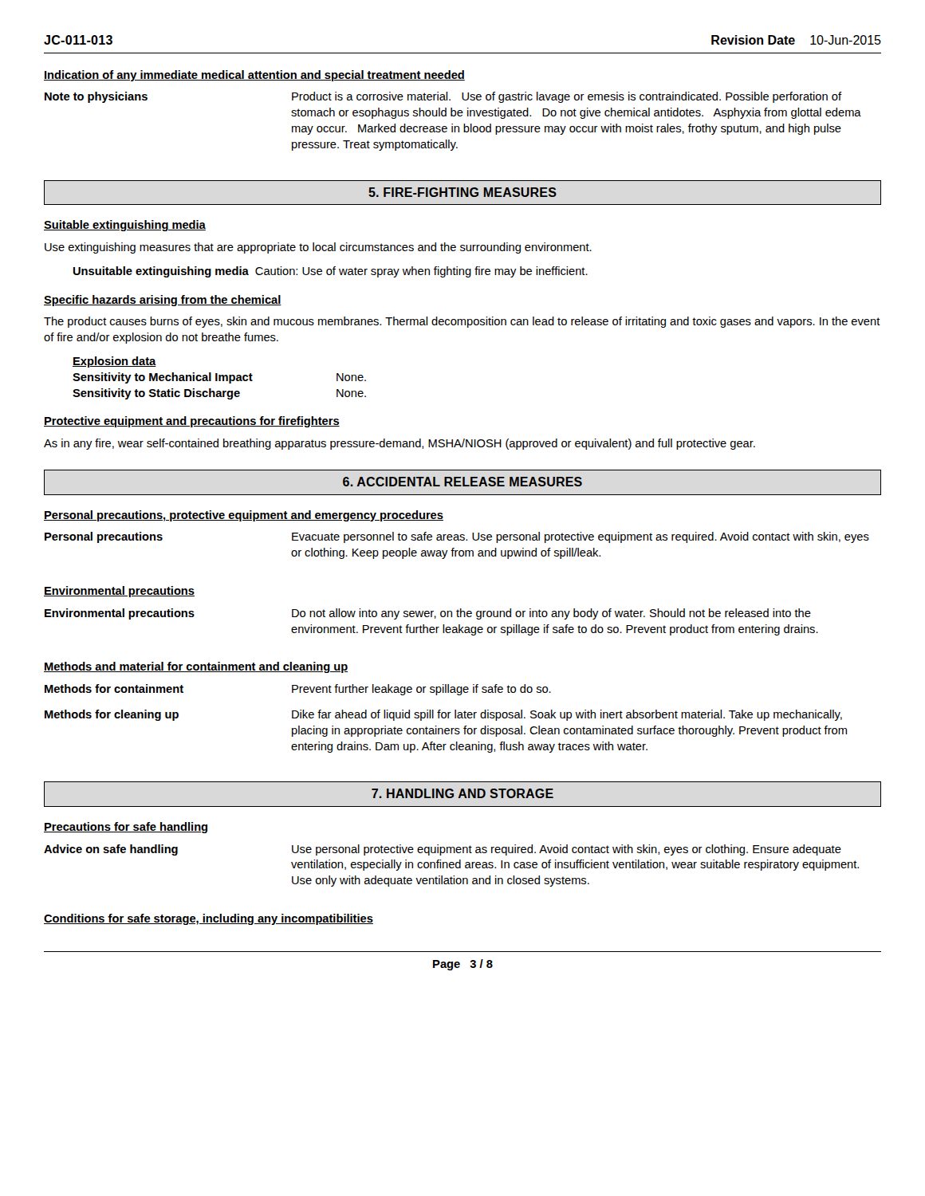JC-011-013 Revision Date10-Jun-2015
Indication of any immediate medical attention and special treatment needed
| Note to physicians | Product is a corrosive material. Use of gastric lavage or emesis is contraindicated. Possible perforation of stomach or esophagus should be investigated. Do not give chemical antidotes. Asphyxia from glottal edema may occur. Marked decrease in blood pressure may occur with moist rales, frothy sputum, and high pulse pressure. Treat symptomatically. |
5. FIRE-FIGHTING MEASURES
Suitable extinguishing media
Use extinguishing measures that are appropriate to local circumstances and the surrounding environment.
Unsuitable extinguishing media Caution: Use of water spray when fighting fire may be inefficient.
Specific hazards arising from the chemical
The product causes burns of eyes, skin and mucous membranes. Thermal decomposition can lead to release of irritating and toxic gases and vapors. In the event of fire and/or explosion do not breathe fumes.
Explosion data
Sensitivity to Mechanical Impact None.
Sensitivity to Static Discharge None.
Protective equipment and precautions for firefighters
As in any fire, wear self-contained breathing apparatus pressure-demand, MSHA/NIOSH (approved or equivalent) and full protective gear.
6. ACCIDENTAL RELEASE MEASURES
Personal precautions, protective equipment and emergency procedures
| Personal precautions | Evacuate personnel to safe areas. Use personal protective equipment as required. Avoid contact with skin, eyes or clothing. Keep people away from and upwind of spill/leak. |
Environmental precautions
| Environmental precautions | Do not allow into any sewer, on the ground or into any body of water. Should not be released into the environment. Prevent further leakage or spillage if safe to do so. Prevent product from entering drains. |
Methods and material for containment and cleaning up
| Methods for containment | Prevent further leakage or spillage if safe to do so. |
| Methods for cleaning up | Dike far ahead of liquid spill for later disposal. Soak up with inert absorbent material. Take up mechanically, placing in appropriate containers for disposal. Clean contaminated surface thoroughly. Prevent product from entering drains. Dam up. After cleaning, flush away traces with water. |
7. HANDLING AND STORAGE
Precautions for safe handling
| Advice on safe handling | Use personal protective equipment as required. Avoid contact with skin, eyes or clothing. Ensure adequate ventilation, especially in confined areas. In case of insufficient ventilation, wear suitable respiratory equipment. Use only with adequate ventilation and in closed systems. |
Conditions for safe storage, including any incompatibilities
Page 3 / 8